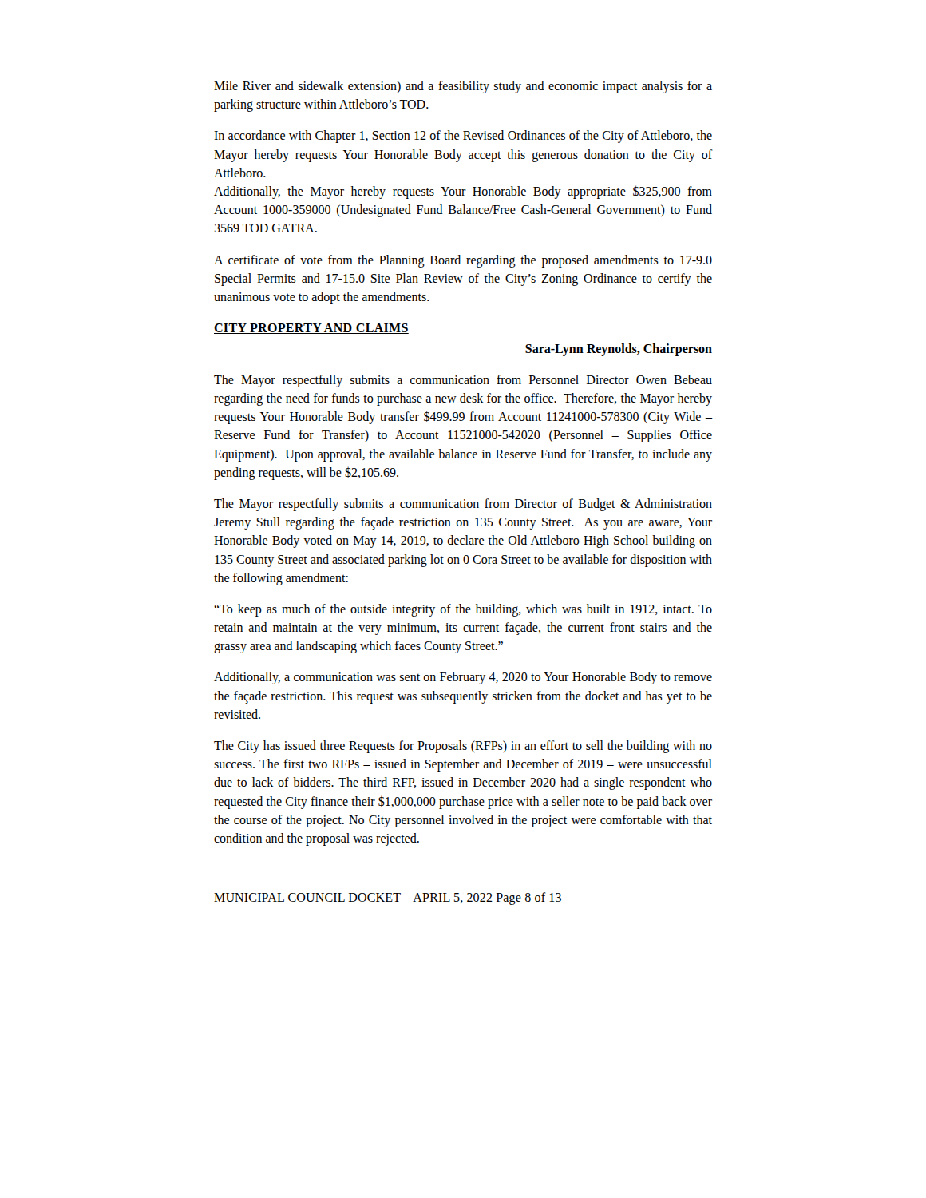Mile River and sidewalk extension) and a feasibility study and economic impact analysis for a parking structure within Attleboro’s TOD.
In accordance with Chapter 1, Section 12 of the Revised Ordinances of the City of Attleboro, the Mayor hereby requests Your Honorable Body accept this generous donation to the City of Attleboro.
Additionally, the Mayor hereby requests Your Honorable Body appropriate $325,900 from Account 1000-359000 (Undesignated Fund Balance/Free Cash-General Government) to Fund 3569 TOD GATRA.
A certificate of vote from the Planning Board regarding the proposed amendments to 17-9.0 Special Permits and 17-15.0 Site Plan Review of the City’s Zoning Ordinance to certify the unanimous vote to adopt the amendments.
CITY PROPERTY AND CLAIMS
Sara-Lynn Reynolds, Chairperson
The Mayor respectfully submits a communication from Personnel Director Owen Bebeau regarding the need for funds to purchase a new desk for the office. Therefore, the Mayor hereby requests Your Honorable Body transfer $499.99 from Account 11241000-578300 (City Wide – Reserve Fund for Transfer) to Account 11521000-542020 (Personnel – Supplies Office Equipment). Upon approval, the available balance in Reserve Fund for Transfer, to include any pending requests, will be $2,105.69.
The Mayor respectfully submits a communication from Director of Budget & Administration Jeremy Stull regarding the façade restriction on 135 County Street. As you are aware, Your Honorable Body voted on May 14, 2019, to declare the Old Attleboro High School building on 135 County Street and associated parking lot on 0 Cora Street to be available for disposition with the following amendment:
“To keep as much of the outside integrity of the building, which was built in 1912, intact. To retain and maintain at the very minimum, its current façade, the current front stairs and the grassy area and landscaping which faces County Street.”
Additionally, a communication was sent on February 4, 2020 to Your Honorable Body to remove the façade restriction. This request was subsequently stricken from the docket and has yet to be revisited.
The City has issued three Requests for Proposals (RFPs) in an effort to sell the building with no success. The first two RFPs – issued in September and December of 2019 – were unsuccessful due to lack of bidders. The third RFP, issued in December 2020 had a single respondent who requested the City finance their $1,000,000 purchase price with a seller note to be paid back over the course of the project. No City personnel involved in the project were comfortable with that condition and the proposal was rejected.
MUNICIPAL COUNCIL DOCKET – APRIL 5, 2022 Page 8 of 13